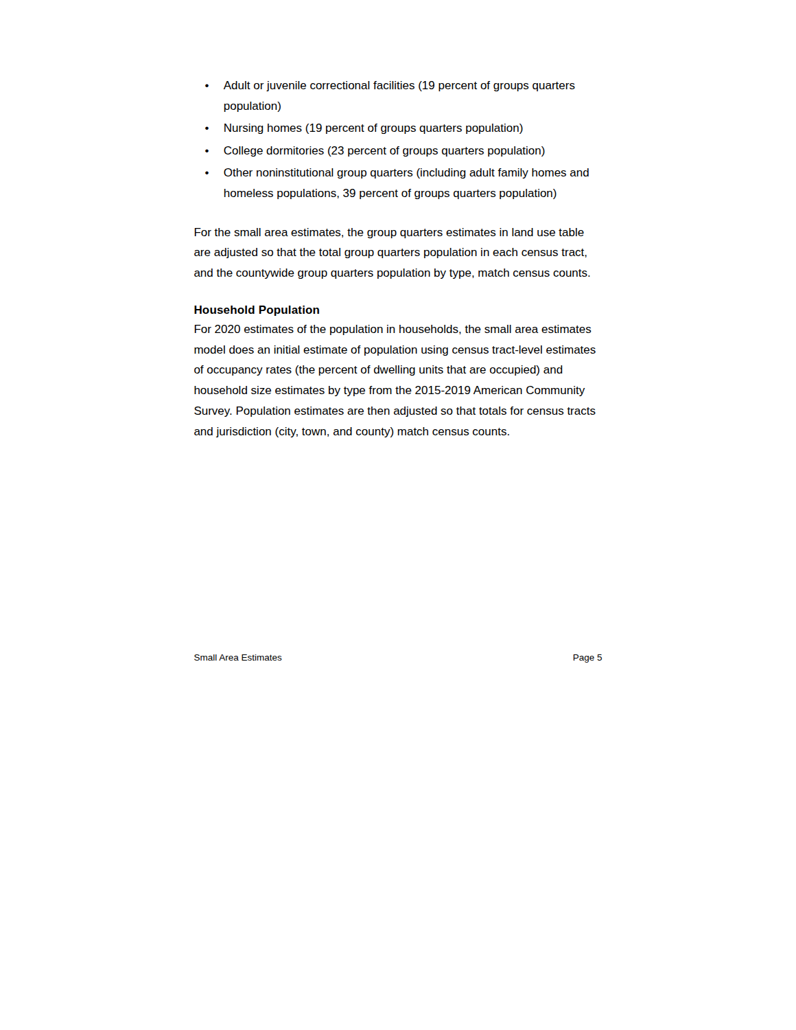Adult or juvenile correctional facilities (19 percent of groups quarters population)
Nursing homes (19 percent of groups quarters population)
College dormitories (23 percent of groups quarters population)
Other noninstitutional group quarters (including adult family homes and homeless populations, 39 percent of groups quarters population)
For the small area estimates, the group quarters estimates in land use table are adjusted so that the total group quarters population in each census tract, and the countywide group quarters population by type, match census counts.
Household Population
For 2020 estimates of the population in households, the small area estimates model does an initial estimate of population using census tract-level estimates of occupancy rates (the percent of dwelling units that are occupied) and household size estimates by type from the 2015-2019 American Community Survey. Population estimates are then adjusted so that totals for census tracts and jurisdiction (city, town, and county) match census counts.
Small Area Estimates
Page 5